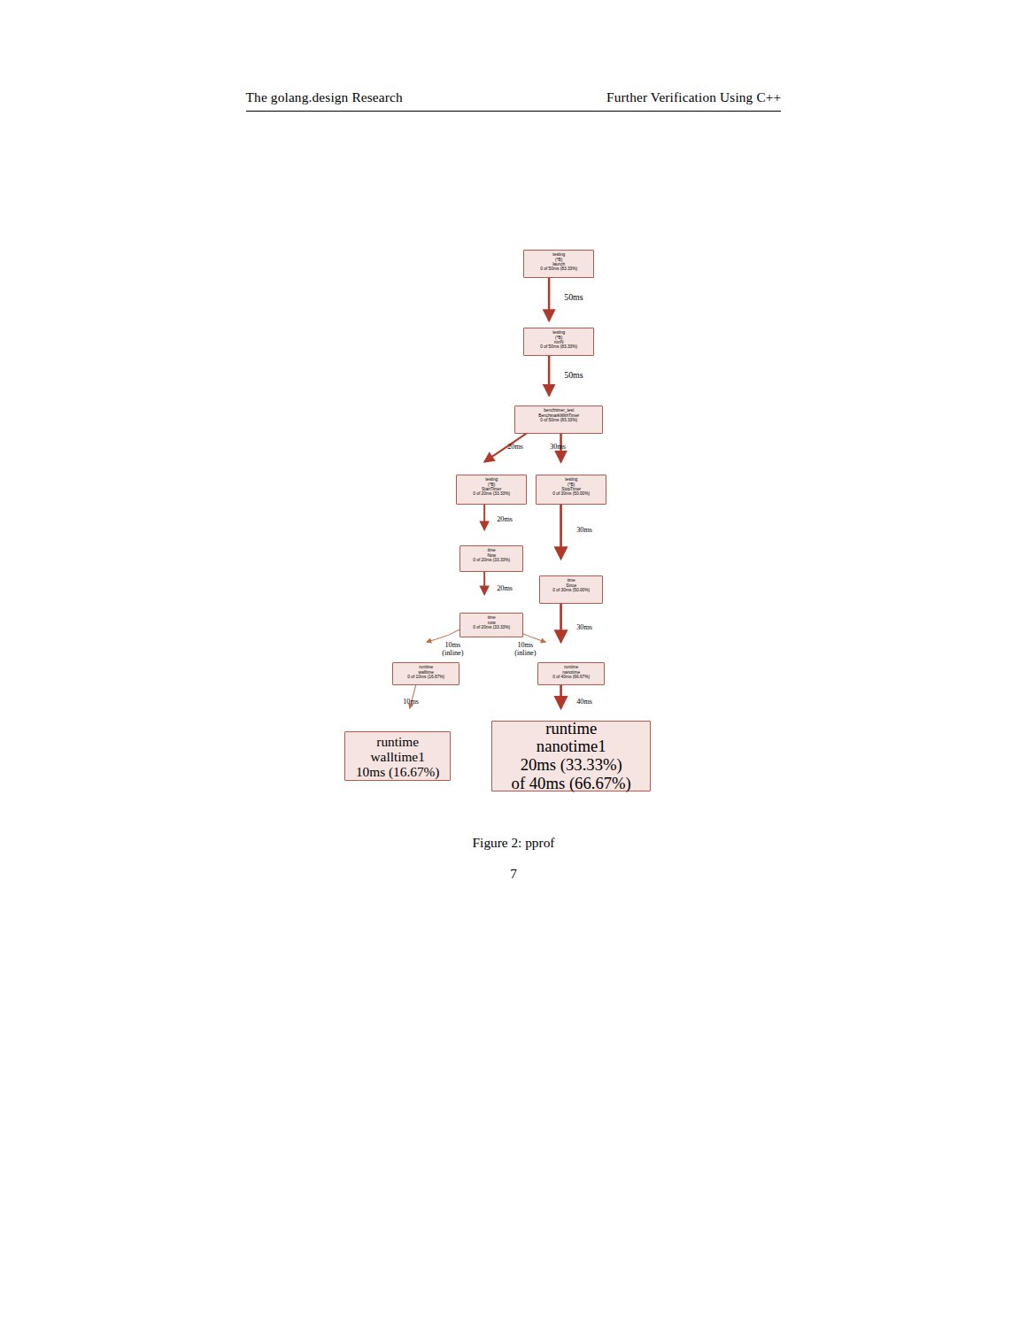The golang.design Research Further Verification Using C++
testing
(*B)
launch
0 of 50ms (83.33%)
testing
(*B)
runN
0 of 50ms (83.33%)
benchtimer_test
BenchmarkWithTimer
0 of 50ms (83.33%)
testing
(*B)
StartTimer
0 of 20ms (33.33%)
testing
(*B)
StopTimer
0 of 30ms (50.00%)
time
Now
0 of 20ms (33.33%)
time
Since
0 of 30ms (50.00%)
time
now
0 of 20ms (33.33%)
runtime
walltime
0 of 10ms (16.67%)
runtime
nanotime
0 of 40ms (66.67%)
runtime
walltime1
10ms (16.67%)
runtime
nanotime1
20ms (33.33%)
of 40ms (66.67%)
50ms
50ms
20ms
30ms
20ms
30ms
20ms
30ms
10ms
(inline)
10ms
(inline)
10ms
40ms
Figure 2: pprof
7